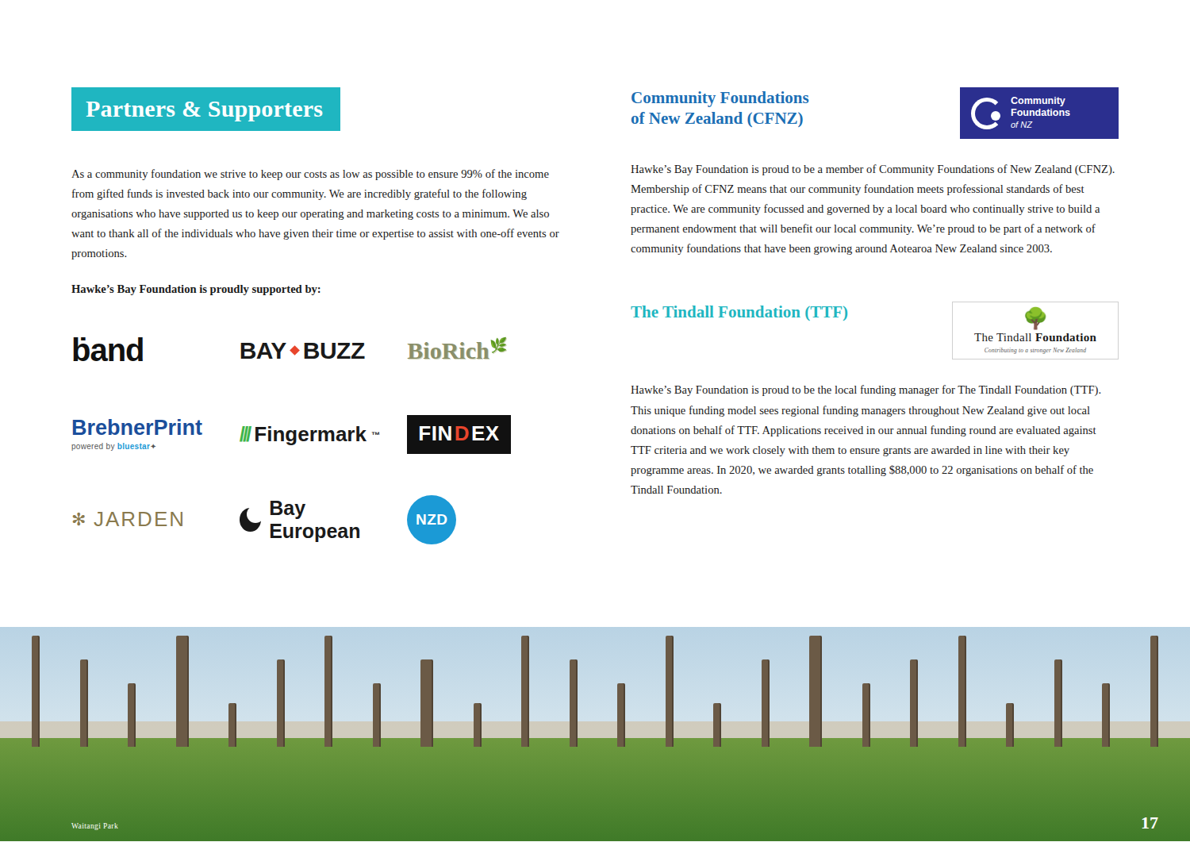Partners & Supporters
As a community foundation we strive to keep our costs as low as possible to ensure 99% of the income from gifted funds is invested back into our community. We are incredibly grateful to the following organisations who have supported us to keep our operating and marketing costs to a minimum. We also want to thank all of the individuals who have given their time or expertise to assist with one-off events or promotions.
Hawke’s Bay Foundation is proudly supported by:
ḃand
BAY BUZZ
BioRich🌿
Brebner Print
powered by bluestar✦
///Fingermark™
FINDEX
✻JARDEN
Bay European
NZD
Community Foundations
of New Zealand (CFNZ)
Community
Foundations
of NZ
Hawke’s Bay Foundation is proud to be a member of Community Foundations of New Zealand (CFNZ). Membership of CFNZ means that our community foundation meets professional standards of best practice. We are community focussed and governed by a local board who continually strive to build a permanent endowment that will benefit our local community. We’re proud to be part of a network of community foundations that have been growing around Aotearoa New Zealand since 2003.
The Tindall Foundation (TTF)
🌳
The Tindall Foundation
Contributing to a stronger New Zealand
Hawke’s Bay Foundation is proud to be the local funding manager for The Tindall Foundation (TTF). This unique funding model sees regional funding managers throughout New Zealand give out local donations on behalf of TTF. Applications received in our annual funding round are evaluated against TTF criteria and we work closely with them to ensure grants are awarded in line with their key programme areas. In 2020, we awarded grants totalling $88,000 to 22 organisations on behalf of the Tindall Foundation.
Waitangi Park
17